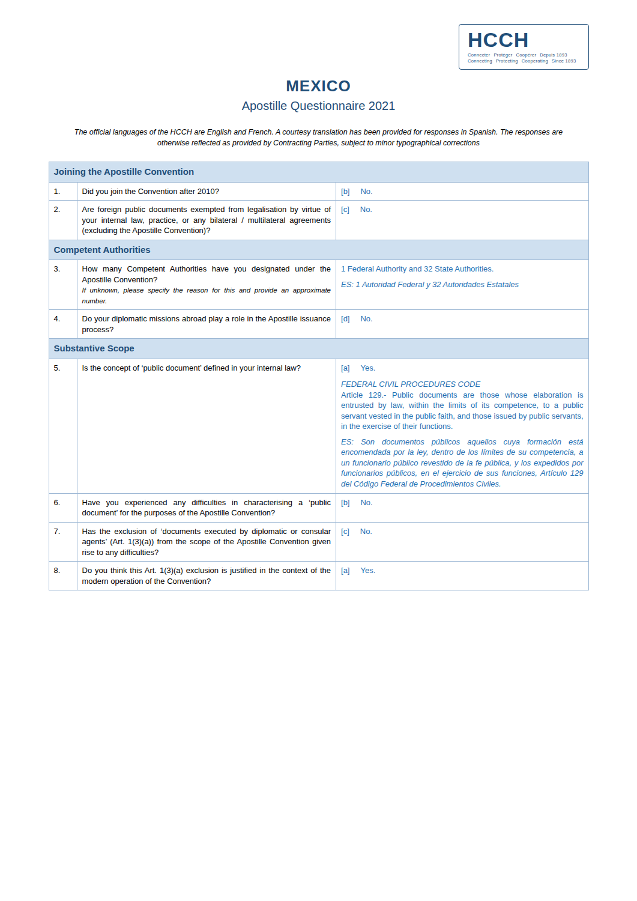HCCH
Connecter Protéger Coopérer Depuis 1893
Connecting Protecting Cooperating Since 1893
MEXICO
Apostille Questionnaire 2021
The official languages of the HCCH are English and French. A courtesy translation has been provided for responses in Spanish. The responses are otherwise reflected as provided by Contracting Parties, subject to minor typographical corrections
| Joining the Apostille Convention |
| 1. | Did you join the Convention after 2010? | [b] No. |
| 2. | Are foreign public documents exempted from legalisation by virtue of your internal law, practice, or any bilateral / multilateral agreements (excluding the Apostille Convention)? | [c] No. |
| Competent Authorities |
| 3. | How many Competent Authorities have you designated under the Apostille Convention? If unknown, please specify the reason for this and provide an approximate number. | 1 Federal Authority and 32 State Authorities. ES: 1 Autoridad Federal y 32 Autoridades Estatales |
| 4. | Do your diplomatic missions abroad play a role in the Apostille issuance process? | [d] No. |
| Substantive Scope |
| 5. | Is the concept of ‘public document’ defined in your internal law? | [a] Yes. FEDERAL CIVIL PROCEDURES CODE Article 129.- Public documents are those whose elaboration is entrusted by law, within the limits of its competence, to a public servant vested in the public faith, and those issued by public servants, in the exercise of their functions. ES: Son documentos públicos aquellos cuya formación está encomendada por la ley, dentro de los límites de su competencia, a un funcionario público revestido de la fe pública, y los expedidos por funcionarios públicos, en el ejercicio de sus funciones, Artículo 129 del Código Federal de Procedimientos Civiles. |
| 6. | Have you experienced any difficulties in characterising a ‘public document’ for the purposes of the Apostille Convention? | [b] No. |
| 7. | Has the exclusion of ‘documents executed by diplomatic or consular agents’ (Art. 1(3)(a)) from the scope of the Apostille Convention given rise to any difficulties? | [c] No. |
| 8. | Do you think this Art. 1(3)(a) exclusion is justified in the context of the modern operation of the Convention? | [a] Yes. |